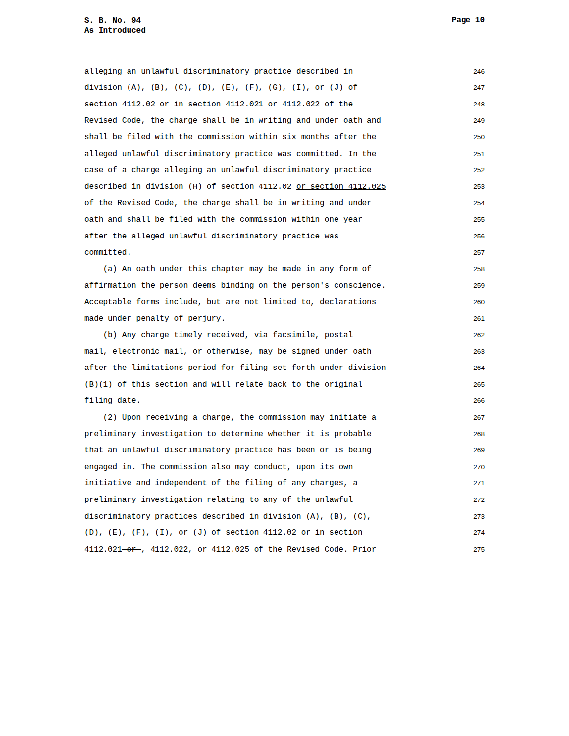S. B. No. 94
As Introduced
Page 10
alleging an unlawful discriminatory practice described in 246
division (A), (B), (C), (D), (E), (F), (G), (I), or (J) of 247
section 4112.02 or in section 4112.021 or 4112.022 of the 248
Revised Code, the charge shall be in writing and under oath and 249
shall be filed with the commission within six months after the 250
alleged unlawful discriminatory practice was committed. In the 251
case of a charge alleging an unlawful discriminatory practice 252
described in division (H) of section 4112.02 or section 4112.025253
of the Revised Code, the charge shall be in writing and under 254
oath and shall be filed with the commission within one year 255
after the alleged unlawful discriminatory practice was 256
committed. 257
(a) An oath under this chapter may be made in any form of 258
affirmation the person deems binding on the person's conscience. 259
Acceptable forms include, but are not limited to, declarations 260
made under penalty of perjury. 261
(b) Any charge timely received, via facsimile, postal 262
mail, electronic mail, or otherwise, may be signed under oath 263
after the limitations period for filing set forth under division 264
(B)(1) of this section and will relate back to the original 265
filing date. 266
(2) Upon receiving a charge, the commission may initiate a 267
preliminary investigation to determine whether it is probable 268
that an unlawful discriminatory practice has been or is being 269
engaged in. The commission also may conduct, upon its own 270
initiative and independent of the filing of any charges, a 271
preliminary investigation relating to any of the unlawful 272
discriminatory practices described in division (A), (B), (C), 273
(D), (E), (F), (I), or (J) of section 4112.02 or in section 274
4112.021 or , 4112.022, or 4112.025 of the Revised Code. Prior 275